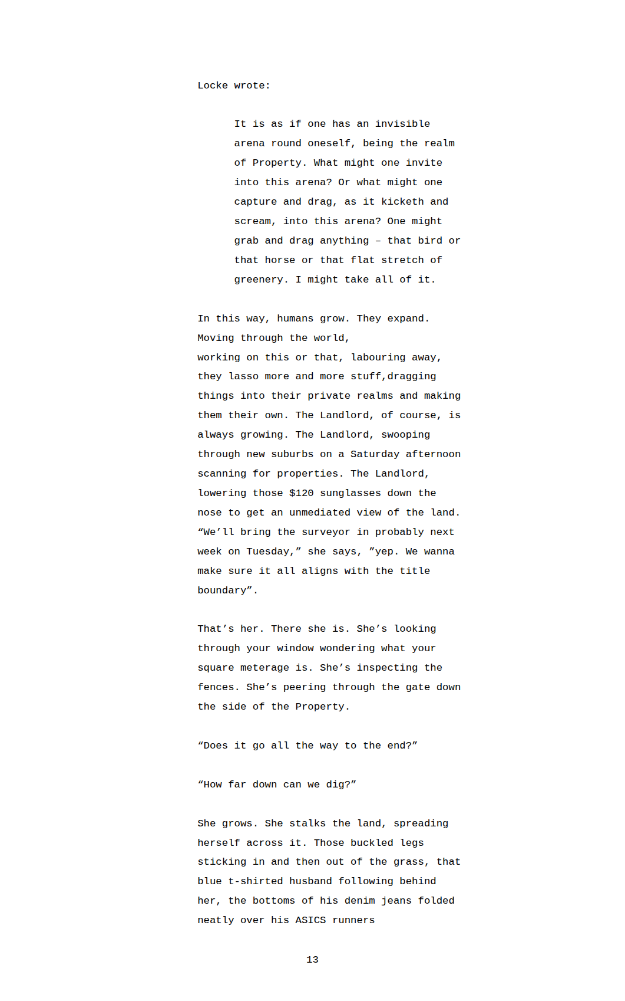Locke wrote:
It is as if one has an invisible arena round oneself, being the realm of Property. What might one invite into this arena? Or what might one capture and drag, as it kicketh and scream, into this arena? One might grab and drag anything – that bird or that horse or that flat stretch of greenery. I might take all of it.
In this way, humans grow. They expand. Moving through the world,
working on this or that, labouring away, they lasso more and more stuff,dragging things into their private realms and making them their own. The Landlord, of course, is always growing. The Landlord, swooping through new suburbs on a Saturday afternoon scanning for properties. The Landlord, lowering those $120 sunglasses down the nose to get an unmediated view of the land. “We’ll bring the surveyor in probably next week on Tuesday,” she says, ”yep. We wanna make sure it all aligns with the title boundary”.
That’s her. There she is. She’s looking through your window wondering what your square meterage is. She’s inspecting the fences. She’s peering through the gate down the side of the Property.
“Does it go all the way to the end?”
“How far down can we dig?”
She grows. She stalks the land, spreading herself across it. Those buckled legs sticking in and then out of the grass, that blue t-shirted husband following behind her, the bottoms of his denim jeans folded neatly over his ASICS runners
13